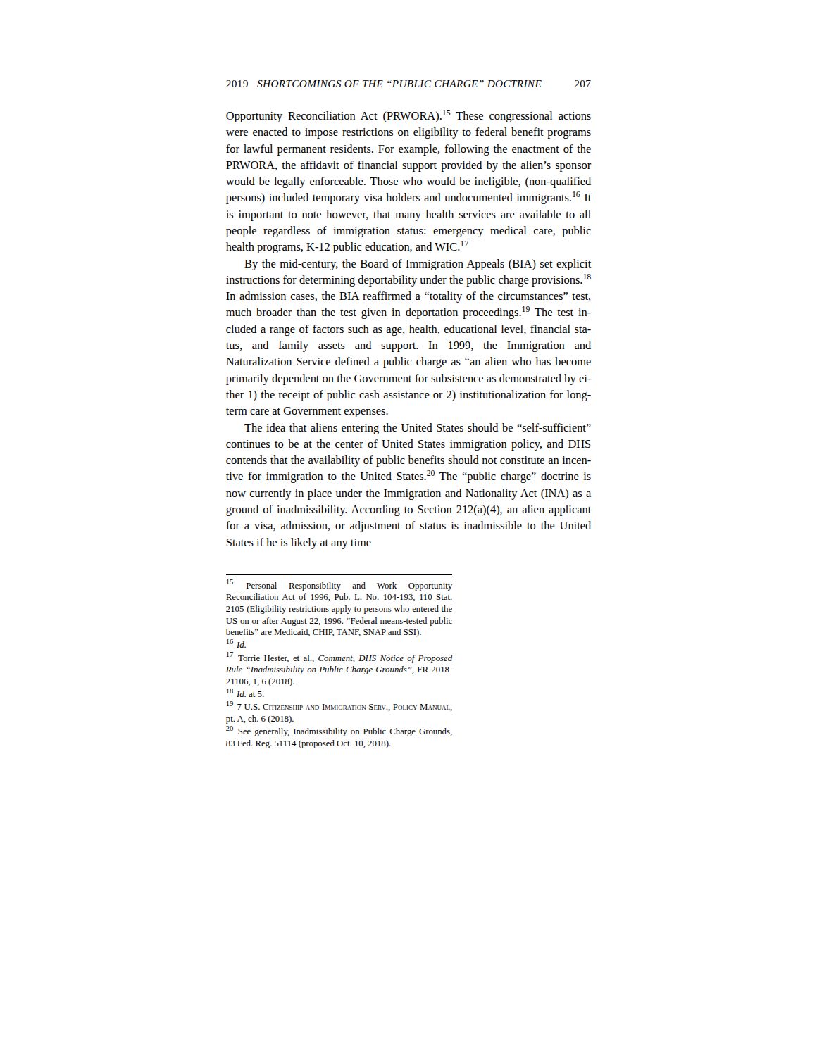2019 SHORTCOMINGS OF THE “PUBLIC CHARGE” DOCTRINE 207
Opportunity Reconciliation Act (PRWORA).15 These congressional actions were enacted to impose restrictions on eligibility to federal benefit programs for lawful permanent residents. For example, following the enactment of the PRWORA, the affidavit of financial support provided by the alien’s sponsor would be legally enforceable. Those who would be ineligible, (non-qualified persons) included temporary visa holders and undocumented immigrants.16 It is important to note however, that many health services are available to all people regardless of immigration status: emergency medical care, public health programs, K-12 public education, and WIC.17
By the mid-century, the Board of Immigration Appeals (BIA) set explicit instructions for determining deportability under the public charge provisions.18 In admission cases, the BIA reaffirmed a “totality of the circumstances” test, much broader than the test given in deportation proceedings.19 The test included a range of factors such as age, health, educational level, financial status, and family assets and support. In 1999, the Immigration and Naturalization Service defined a public charge as “an alien who has become primarily dependent on the Government for subsistence as demonstrated by either 1) the receipt of public cash assistance or 2) institutionalization for long-term care at Government expenses.
The idea that aliens entering the United States should be “self-sufficient” continues to be at the center of United States immigration policy, and DHS contends that the availability of public benefits should not constitute an incentive for immigration to the United States.20 The “public charge” doctrine is now currently in place under the Immigration and Nationality Act (INA) as a ground of inadmissibility. According to Section 212(a)(4), an alien applicant for a visa, admission, or adjustment of status is inadmissible to the United States if he is likely at any time
15 Personal Responsibility and Work Opportunity Reconciliation Act of 1996, Pub. L. No. 104-193, 110 Stat. 2105 (Eligibility restrictions apply to persons who entered the US on or after August 22, 1996. “Federal means-tested public benefits” are Medicaid, CHIP, TANF, SNAP and SSI).
16 Id.
17 Torrie Hester, et al., Comment, DHS Notice of Proposed Rule “Inadmissibility on Public Charge Grounds”, FR 2018-21106, 1, 6 (2018).
18 Id. at 5.
19 7 U.S. Citizenship and Immigration Serv., Policy Manual, pt. A, ch. 6 (2018).
20 See generally, Inadmissibility on Public Charge Grounds, 83 Fed. Reg. 51114 (proposed Oct. 10, 2018).